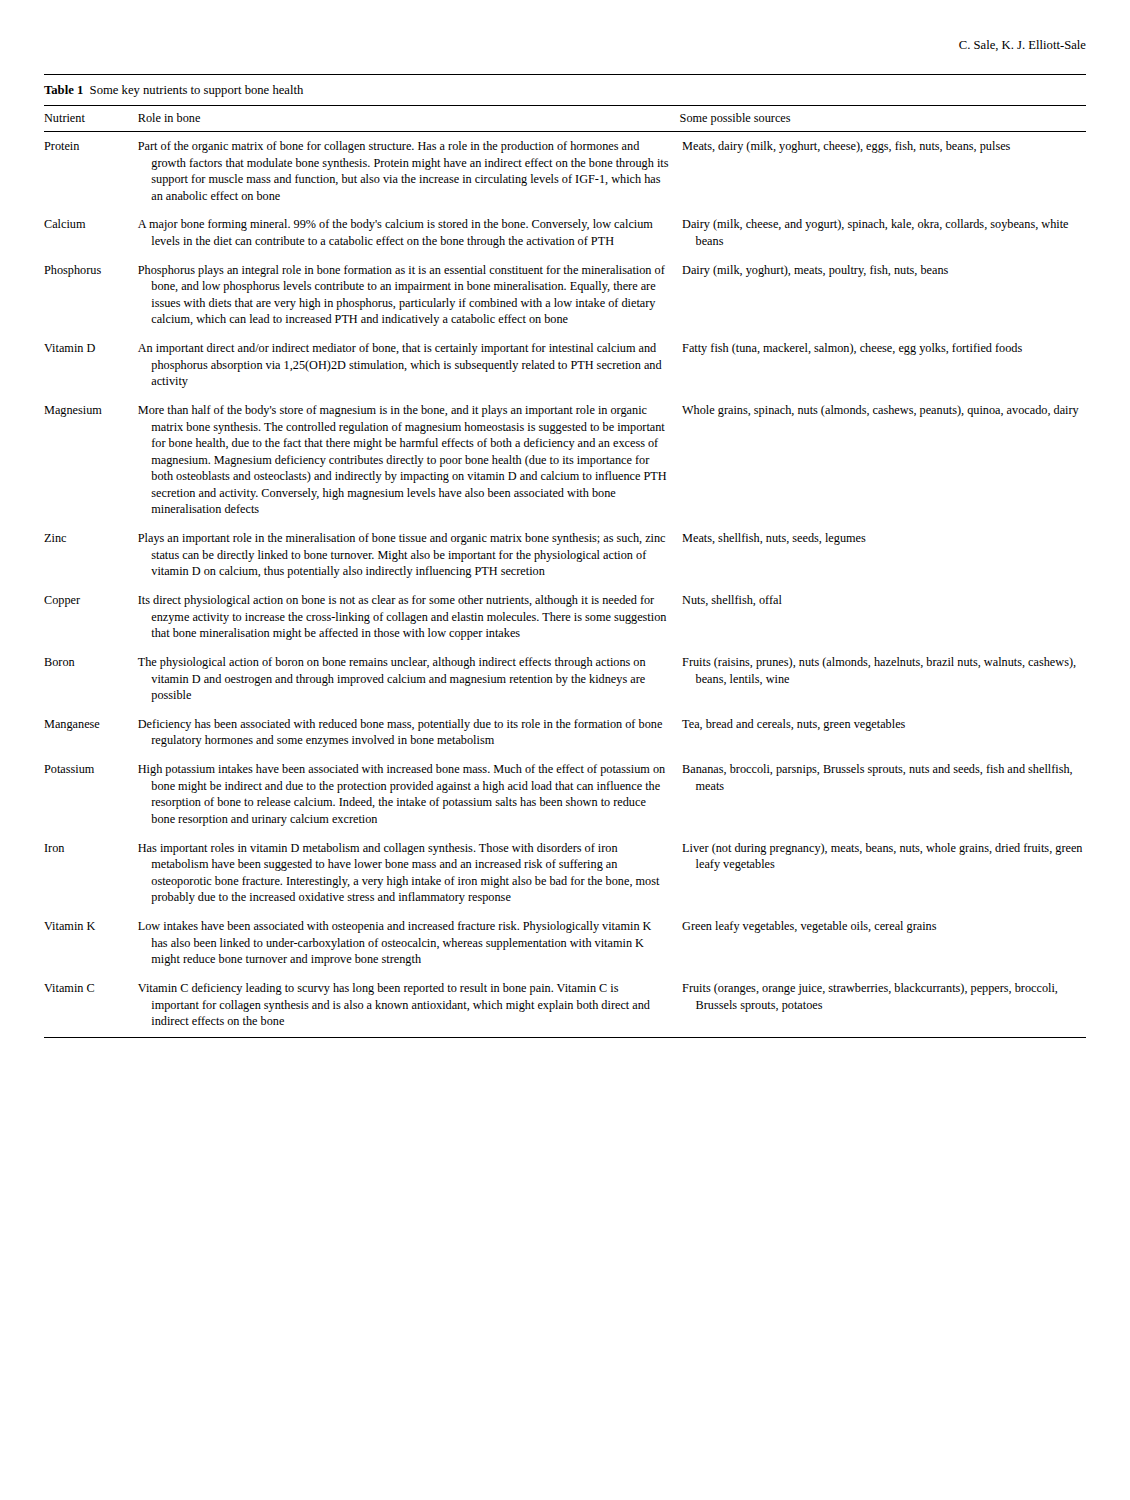C. Sale, K. J. Elliott-Sale
Table 1 Some key nutrients to support bone health
| Nutrient | Role in bone | Some possible sources |
| --- | --- | --- |
| Protein | Part of the organic matrix of bone for collagen structure. Has a role in the production of hormones and growth factors that modulate bone synthesis. Protein might have an indirect effect on the bone through its support for muscle mass and function, but also via the increase in circulating levels of IGF-1, which has an anabolic effect on bone | Meats, dairy (milk, yoghurt, cheese), eggs, fish, nuts, beans, pulses |
| Calcium | A major bone forming mineral. 99% of the body's calcium is stored in the bone. Conversely, low calcium levels in the diet can contribute to a catabolic effect on the bone through the activation of PTH | Dairy (milk, cheese, and yogurt), spinach, kale, okra, collards, soybeans, white beans |
| Phosphorus | Phosphorus plays an integral role in bone formation as it is an essential constituent for the mineralisation of bone, and low phosphorus levels contribute to an impairment in bone mineralisation. Equally, there are issues with diets that are very high in phosphorus, particularly if combined with a low intake of dietary calcium, which can lead to increased PTH and indicatively a catabolic effect on bone | Dairy (milk, yoghurt), meats, poultry, fish, nuts, beans |
| Vitamin D | An important direct and/or indirect mediator of bone, that is certainly important for intestinal calcium and phosphorus absorption via 1,25(OH)2D stimulation, which is subsequently related to PTH secretion and activity | Fatty fish (tuna, mackerel, salmon), cheese, egg yolks, fortified foods |
| Magnesium | More than half of the body's store of magnesium is in the bone, and it plays an important role in organic matrix bone synthesis. The controlled regulation of magnesium homeostasis is suggested to be important for bone health, due to the fact that there might be harmful effects of both a deficiency and an excess of magnesium. Magnesium deficiency contributes directly to poor bone health (due to its importance for both osteoblasts and osteoclasts) and indirectly by impacting on vitamin D and calcium to influence PTH secretion and activity. Conversely, high magnesium levels have also been associated with bone mineralisation defects | Whole grains, spinach, nuts (almonds, cashews, peanuts), quinoa, avocado, dairy |
| Zinc | Plays an important role in the mineralisation of bone tissue and organic matrix bone synthesis; as such, zinc status can be directly linked to bone turnover. Might also be important for the physiological action of vitamin D on calcium, thus potentially also indirectly influencing PTH secretion | Meats, shellfish, nuts, seeds, legumes |
| Copper | Its direct physiological action on bone is not as clear as for some other nutrients, although it is needed for enzyme activity to increase the cross-linking of collagen and elastin molecules. There is some suggestion that bone mineralisation might be affected in those with low copper intakes | Nuts, shellfish, offal |
| Boron | The physiological action of boron on bone remains unclear, although indirect effects through actions on vitamin D and oestrogen and through improved calcium and magnesium retention by the kidneys are possible | Fruits (raisins, prunes), nuts (almonds, hazelnuts, brazil nuts, walnuts, cashews), beans, lentils, wine |
| Manganese | Deficiency has been associated with reduced bone mass, potentially due to its role in the formation of bone regulatory hormones and some enzymes involved in bone metabolism | Tea, bread and cereals, nuts, green vegetables |
| Potassium | High potassium intakes have been associated with increased bone mass. Much of the effect of potassium on bone might be indirect and due to the protection provided against a high acid load that can influence the resorption of bone to release calcium. Indeed, the intake of potassium salts has been shown to reduce bone resorption and urinary calcium excretion | Bananas, broccoli, parsnips, Brussels sprouts, nuts and seeds, fish and shellfish, meats |
| Iron | Has important roles in vitamin D metabolism and collagen synthesis. Those with disorders of iron metabolism have been suggested to have lower bone mass and an increased risk of suffering an osteoporotic bone fracture. Interestingly, a very high intake of iron might also be bad for the bone, most probably due to the increased oxidative stress and inflammatory response | Liver (not during pregnancy), meats, beans, nuts, whole grains, dried fruits, green leafy vegetables |
| Vitamin K | Low intakes have been associated with osteopenia and increased fracture risk. Physiologically vitamin K has also been linked to under-carboxylation of osteocalcin, whereas supplementation with vitamin K might reduce bone turnover and improve bone strength | Green leafy vegetables, vegetable oils, cereal grains |
| Vitamin C | Vitamin C deficiency leading to scurvy has long been reported to result in bone pain. Vitamin C is important for collagen synthesis and is also a known antioxidant, which might explain both direct and indirect effects on the bone | Fruits (oranges, orange juice, strawberries, blackcurrants), peppers, broccoli, Brussels sprouts, potatoes |